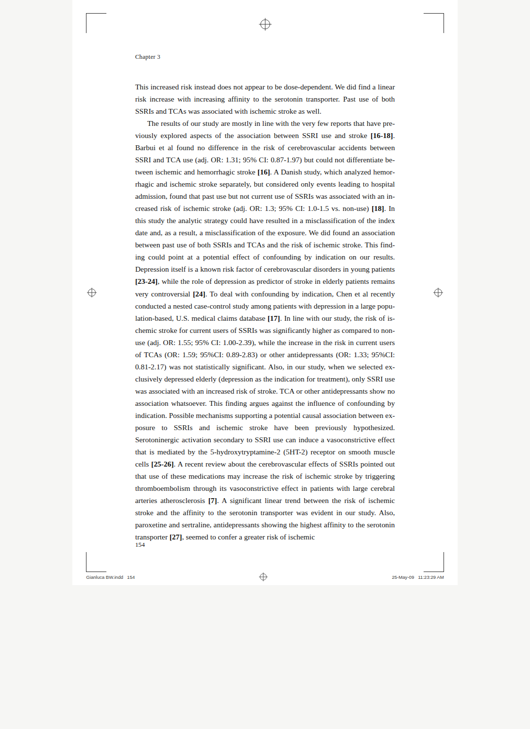Chapter 3
This increased risk instead does not appear to be dose-dependent. We did find a linear risk increase with increasing affinity to the serotonin transporter. Past use of both SSRIs and TCAs was associated with ischemic stroke as well.
The results of our study are mostly in line with the very few reports that have previously explored aspects of the association between SSRI use and stroke [16-18]. Barbui et al found no difference in the risk of cerebrovascular accidents between SSRI and TCA use (adj. OR: 1.31; 95% CI: 0.87-1.97) but could not differentiate between ischemic and hemorrhagic stroke [16]. A Danish study, which analyzed hemorrhagic and ischemic stroke separately, but considered only events leading to hospital admission, found that past use but not current use of SSRIs was associated with an increased risk of ischemic stroke (adj. OR: 1.3; 95% CI: 1.0-1.5 vs. non-use) [18]. In this study the analytic strategy could have resulted in a misclassification of the index date and, as a result, a misclassification of the exposure. We did found an association between past use of both SSRIs and TCAs and the risk of ischemic stroke. This finding could point at a potential effect of confounding by indication on our results. Depression itself is a known risk factor of cerebrovascular disorders in young patients [23-24], while the role of depression as predictor of stroke in elderly patients remains very controversial [24]. To deal with confounding by indication, Chen et al recently conducted a nested case-control study among patients with depression in a large population-based, U.S. medical claims database [17]. In line with our study, the risk of ischemic stroke for current users of SSRIs was significantly higher as compared to non-use (adj. OR: 1.55; 95% CI: 1.00-2.39), while the increase in the risk in current users of TCAs (OR: 1.59; 95%CI: 0.89-2.83) or other antidepressants (OR: 1.33; 95%CI: 0.81-2.17) was not statistically significant. Also, in our study, when we selected exclusively depressed elderly (depression as the indication for treatment), only SSRI use was associated with an increased risk of stroke. TCA or other antidepressants show no association whatsoever. This finding argues against the influence of confounding by indication. Possible mechanisms supporting a potential causal association between exposure to SSRIs and ischemic stroke have been previously hypothesized. Serotoninergic activation secondary to SSRI use can induce a vasoconstrictive effect that is mediated by the 5-hydroxytryptamine-2 (5HT-2) receptor on smooth muscle cells [25-26]. A recent review about the cerebrovascular effects of SSRIs pointed out that use of these medications may increase the risk of ischemic stroke by triggering thromboembolism through its vasoconstrictive effect in patients with large cerebral arteries atherosclerosis [7]. A significant linear trend between the risk of ischemic stroke and the affinity to the serotonin transporter was evident in our study. Also, paroxetine and sertraline, antidepressants showing the highest affinity to the serotonin transporter [27], seemed to confer a greater risk of ischemic
154
Gianluca BW.indd 154
25-May-09 11:23:29 AM